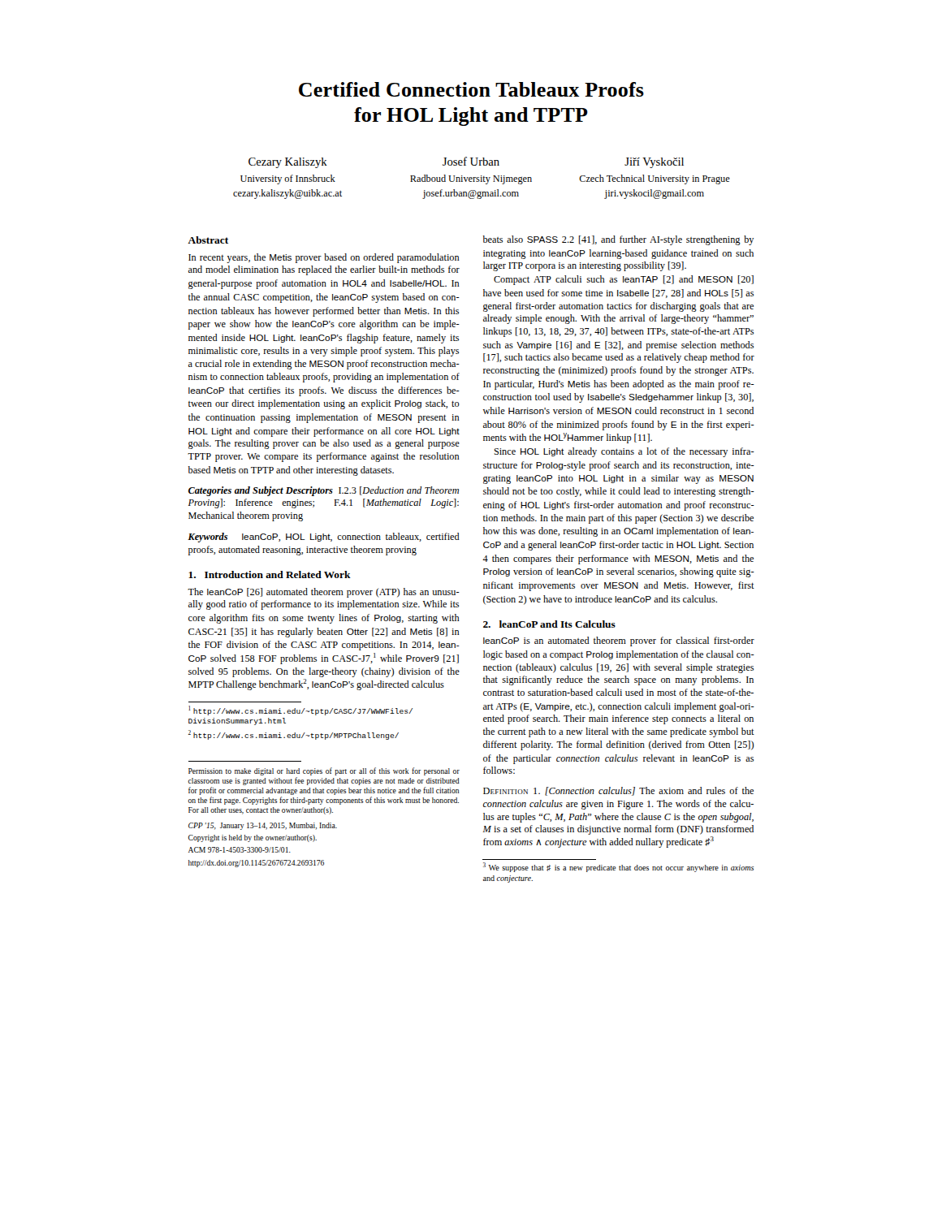Certified Connection Tableaux Proofs
for HOL Light and TPTP
Cezary Kaliszyk
University of Innsbruck
cezary.kaliszyk@uibk.ac.at
Josef Urban
Radboud University Nijmegen
josef.urban@gmail.com
Jiří Vyskočil
Czech Technical University in Prague
jiri.vyskocil@gmail.com
Abstract
In recent years, the Metis prover based on ordered paramodulation and model elimination has replaced the earlier built-in methods for general-purpose proof automation in HOL4 and Isabelle/HOL. In the annual CASC competition, the leanCoP system based on connection tableaux has however performed better than Metis. In this paper we show how the leanCoP's core algorithm can be implemented inside HOL Light. leanCoP's flagship feature, namely its minimalistic core, results in a very simple proof system. This plays a crucial role in extending the MESON proof reconstruction mechanism to connection tableaux proofs, providing an implementation of leanCoP that certifies its proofs. We discuss the differences between our direct implementation using an explicit Prolog stack, to the continuation passing implementation of MESON present in HOL Light and compare their performance on all core HOL Light goals. The resulting prover can be also used as a general purpose TPTP prover. We compare its performance against the resolution based Metis on TPTP and other interesting datasets.
Categories and Subject Descriptors I.2.3 [Deduction and Theorem Proving]: Inference engines; F.4.1 [Mathematical Logic]: Mechanical theorem proving
Keywords leanCoP, HOL Light, connection tableaux, certified proofs, automated reasoning, interactive theorem proving
1. Introduction and Related Work
The leanCoP [26] automated theorem prover (ATP) has an unusually good ratio of performance to its implementation size. While its core algorithm fits on some twenty lines of Prolog, starting with CASC-21 [35] it has regularly beaten Otter [22] and Metis [8] in the FOF division of the CASC ATP competitions. In 2014, leanCoP solved 158 FOF problems in CASC-J7,1 while Prover9 [21] solved 95 problems. On the large-theory (chainy) division of the MPTP Challenge benchmark2, leanCoP's goal-directed calculus
1 http://www.cs.miami.edu/~tptp/CASC/J7/WWWFiles/
DivisionSummary1.html
2 http://www.cs.miami.edu/~tptp/MPTPChallenge/
Permission to make digital or hard copies of part or all of this work for personal or classroom use is granted without fee provided that copies are not made or distributed for profit or commercial advantage and that copies bear this notice and the full citation on the first page. Copyrights for third-party components of this work must be honored. For all other uses, contact the owner/author(s).
CPP '15, January 13–14, 2015, Mumbai, India.
Copyright is held by the owner/author(s).
ACM 978-1-4503-3300-9/15/01.
http://dx.doi.org/10.1145/2676724.2693176
beats also SPASS 2.2 [41], and further AI-style strengthening by integrating into leanCoP learning-based guidance trained on such larger ITP corpora is an interesting possibility [39].
Compact ATP calculi such as leanTAP [2] and MESON [20] have been used for some time in Isabelle [27, 28] and HOLs [5] as general first-order automation tactics for discharging goals that are already simple enough. With the arrival of large-theory “hammer” linkups [10, 13, 18, 29, 37, 40] between ITPs, state-of-the-art ATPs such as Vampire [16] and E [32], and premise selection methods [17], such tactics also became used as a relatively cheap method for reconstructing the (minimized) proofs found by the stronger ATPs. In particular, Hurd's Metis has been adopted as the main proof reconstruction tool used by Isabelle's Sledgehammer linkup [3, 30], while Harrison's version of MESON could reconstruct in 1 second about 80% of the minimized proofs found by E in the first experiments with the HOLyHammer linkup [11].
Since HOL Light already contains a lot of the necessary infrastructure for Prolog-style proof search and its reconstruction, integrating leanCoP into HOL Light in a similar way as MESON should not be too costly, while it could lead to interesting strengthening of HOL Light's first-order automation and proof reconstruction methods. In the main part of this paper (Section 3) we describe how this was done, resulting in an OCaml implementation of leanCoP and a general leanCoP first-order tactic in HOL Light. Section 4 then compares their performance with MESON, Metis and the Prolog version of leanCoP in several scenarios, showing quite significant improvements over MESON and Metis. However, first (Section 2) we have to introduce leanCoP and its calculus.
2. leanCoP and Its Calculus
leanCoP is an automated theorem prover for classical first-order logic based on a compact Prolog implementation of the clausal connection (tableaux) calculus [19, 26] with several simple strategies that significantly reduce the search space on many problems. In contrast to saturation-based calculi used in most of the state-of-the-art ATPs (E, Vampire, etc.), connection calculi implement goal-oriented proof search. Their main inference step connects a literal on the current path to a new literal with the same predicate symbol but different polarity. The formal definition (derived from Otten [25]) of the particular connection calculus relevant in leanCoP is as follows:
Definition 1. [Connection calculus] The axiom and rules of the connection calculus are given in Figure 1. The words of the calculus are tuples “C, M, Path” where the clause C is the open subgoal, M is a set of clauses in disjunctive normal form (DNF) transformed from axioms ∧ conjecture with added nullary predicate ♯3
3 We suppose that ♯ is a new predicate that does not occur anywhere in axioms and conjecture.